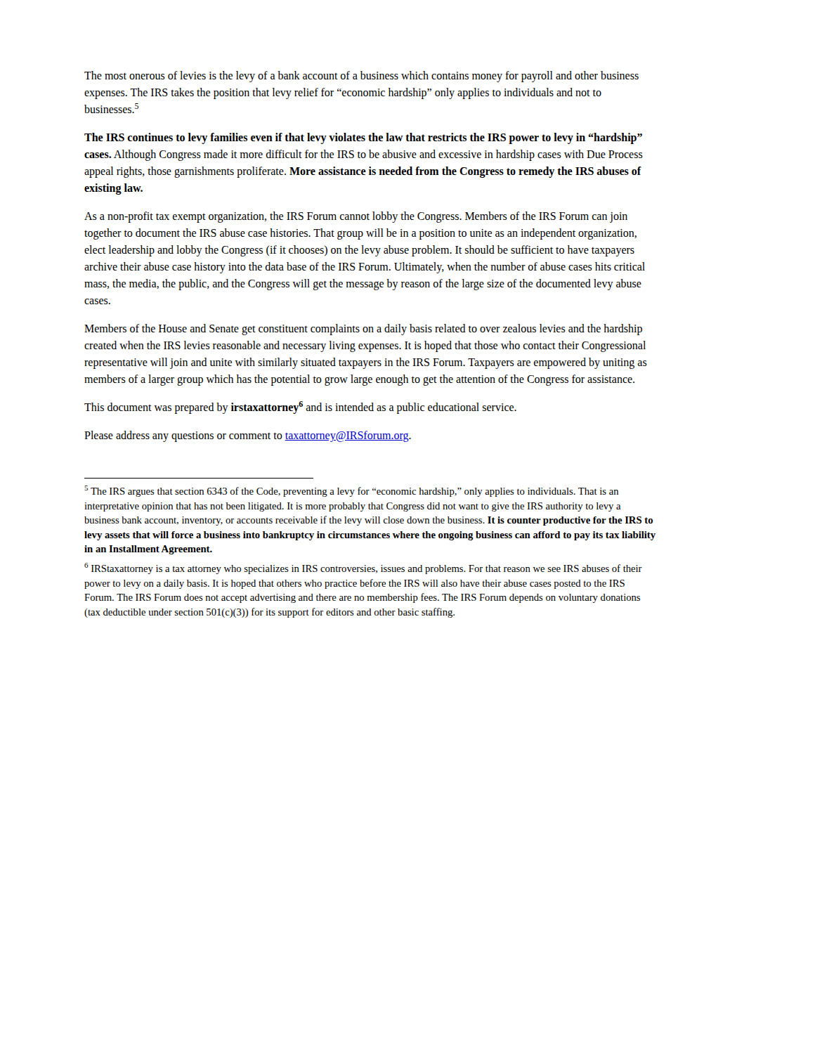The most onerous of levies is the levy of a bank account of a business which contains money for payroll and other business expenses. The IRS takes the position that levy relief for “economic hardship” only applies to individuals and not to businesses.5
The IRS continues to levy families even if that levy violates the law that restricts the IRS power to levy in “hardship” cases. Although Congress made it more difficult for the IRS to be abusive and excessive in hardship cases with Due Process appeal rights, those garnishments proliferate. More assistance is needed from the Congress to remedy the IRS abuses of existing law.
As a non-profit tax exempt organization, the IRS Forum cannot lobby the Congress. Members of the IRS Forum can join together to document the IRS abuse case histories. That group will be in a position to unite as an independent organization, elect leadership and lobby the Congress (if it chooses) on the levy abuse problem. It should be sufficient to have taxpayers archive their abuse case history into the data base of the IRS Forum. Ultimately, when the number of abuse cases hits critical mass, the media, the public, and the Congress will get the message by reason of the large size of the documented levy abuse cases.
Members of the House and Senate get constituent complaints on a daily basis related to over zealous levies and the hardship created when the IRS levies reasonable and necessary living expenses. It is hoped that those who contact their Congressional representative will join and unite with similarly situated taxpayers in the IRS Forum. Taxpayers are empowered by uniting as members of a larger group which has the potential to grow large enough to get the attention of the Congress for assistance.
This document was prepared by irstaxattorney6 and is intended as a public educational service.
Please address any questions or comment to taxattorney@IRSforum.org.
5 The IRS argues that section 6343 of the Code, preventing a levy for “economic hardship,” only applies to individuals. That is an interpretative opinion that has not been litigated. It is more probably that Congress did not want to give the IRS authority to levy a business bank account, inventory, or accounts receivable if the levy will close down the business. It is counter productive for the IRS to levy assets that will force a business into bankruptcy in circumstances where the ongoing business can afford to pay its tax liability in an Installment Agreement.
6 IRStaxattorney is a tax attorney who specializes in IRS controversies, issues and problems. For that reason we see IRS abuses of their power to levy on a daily basis. It is hoped that others who practice before the IRS will also have their abuse cases posted to the IRS Forum. The IRS Forum does not accept advertising and there are no membership fees. The IRS Forum depends on voluntary donations (tax deductible under section 501(c)(3)) for its support for editors and other basic staffing.